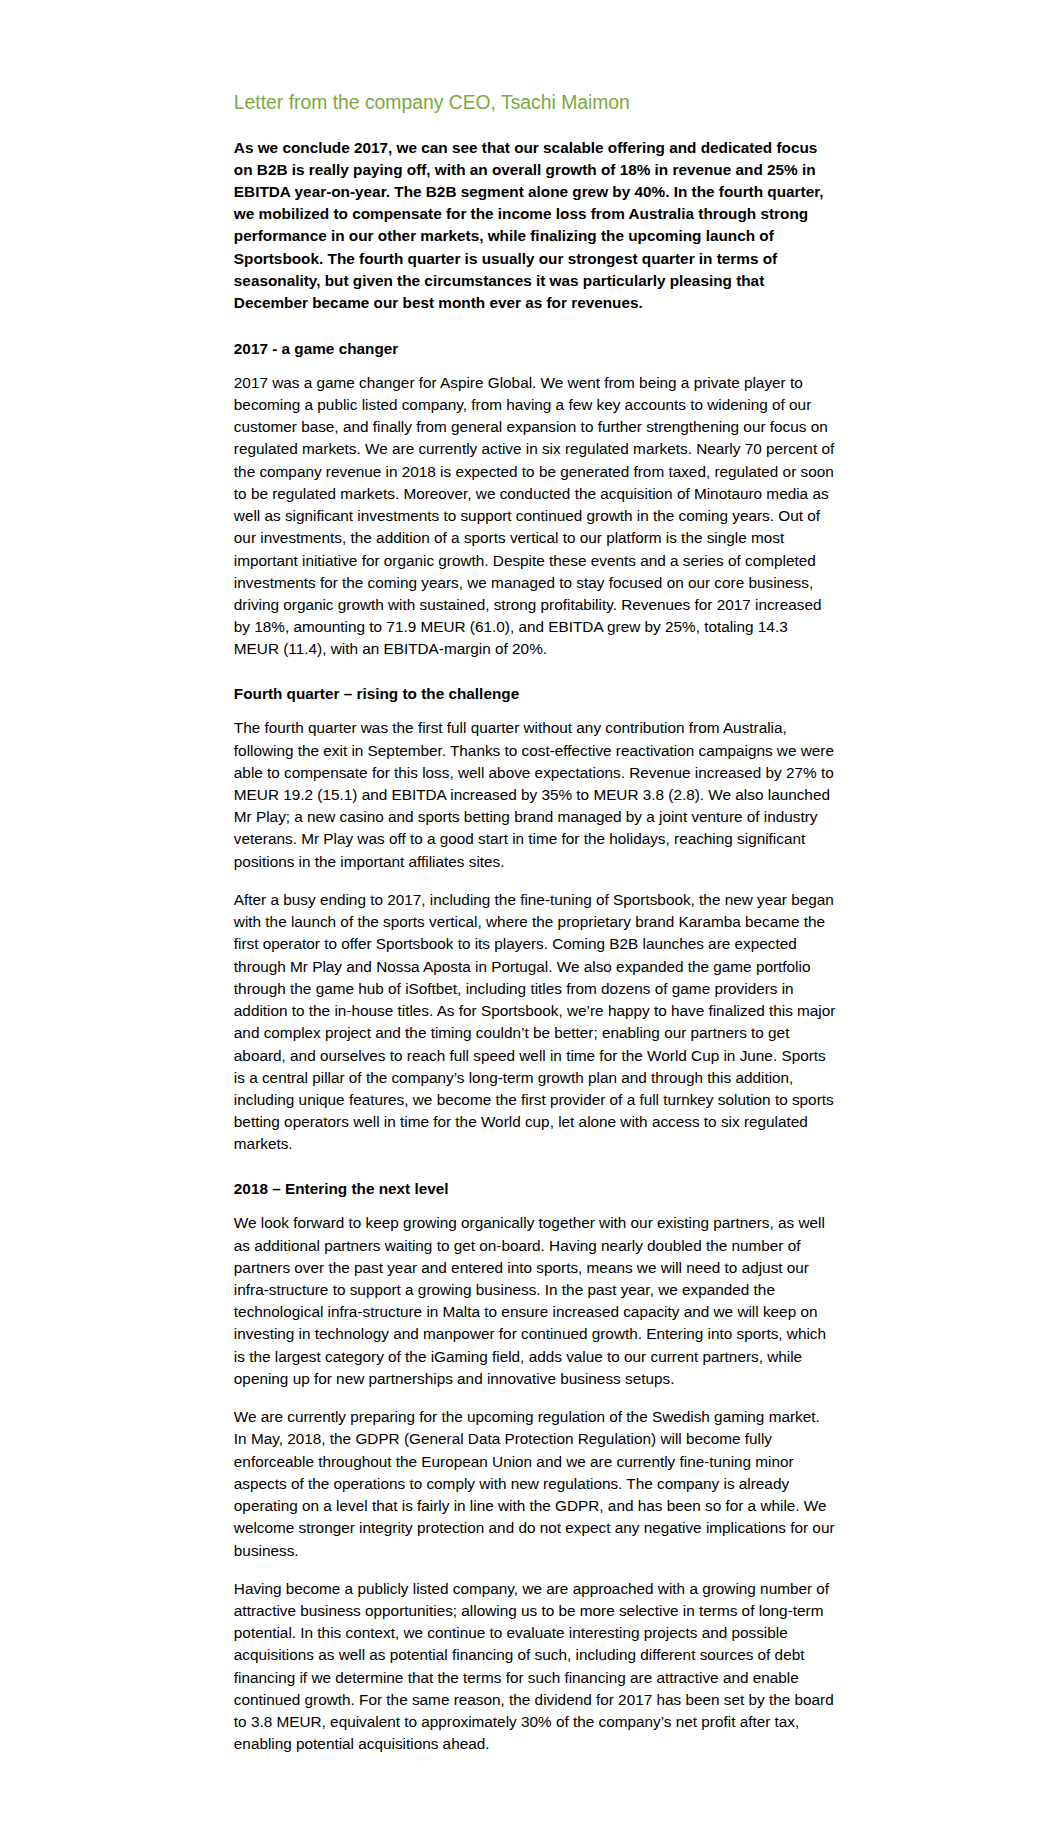Letter from the company CEO, Tsachi Maimon
As we conclude 2017, we can see that our scalable offering and dedicated focus on B2B is really paying off, with an overall growth of 18% in revenue and 25% in EBITDA year-on-year. The B2B segment alone grew by 40%. In the fourth quarter, we mobilized to compensate for the income loss from Australia through strong performance in our other markets, while finalizing the upcoming launch of Sportsbook. The fourth quarter is usually our strongest quarter in terms of seasonality, but given the circumstances it was particularly pleasing that December became our best month ever as for revenues.
2017 - a game changer
2017 was a game changer for Aspire Global. We went from being a private player to becoming a public listed company, from having a few key accounts to widening of our customer base, and finally from general expansion to further strengthening our focus on regulated markets. We are currently active in six regulated markets. Nearly 70 percent of the company revenue in 2018 is expected to be generated from taxed, regulated or soon to be regulated markets. Moreover, we conducted the acquisition of Minotauro media as well as significant investments to support continued growth in the coming years. Out of our investments, the addition of a sports vertical to our platform is the single most important initiative for organic growth. Despite these events and a series of completed investments for the coming years, we managed to stay focused on our core business, driving organic growth with sustained, strong profitability. Revenues for 2017 increased by 18%, amounting to 71.9 MEUR (61.0), and EBITDA grew by 25%, totaling 14.3 MEUR (11.4), with an EBITDA-margin of 20%.
Fourth quarter – rising to the challenge
The fourth quarter was the first full quarter without any contribution from Australia, following the exit in September. Thanks to cost-effective reactivation campaigns we were able to compensate for this loss, well above expectations. Revenue increased by 27% to MEUR 19.2 (15.1) and EBITDA increased by 35% to MEUR 3.8 (2.8). We also launched Mr Play; a new casino and sports betting brand managed by a joint venture of industry veterans. Mr Play was off to a good start in time for the holidays, reaching significant positions in the important affiliates sites.
After a busy ending to 2017, including the fine-tuning of Sportsbook, the new year began with the launch of the sports vertical, where the proprietary brand Karamba became the first operator to offer Sportsbook to its players. Coming B2B launches are expected through Mr Play and Nossa Aposta in Portugal. We also expanded the game portfolio through the game hub of iSoftbet, including titles from dozens of game providers in addition to the in-house titles. As for Sportsbook, we’re happy to have finalized this major and complex project and the timing couldn’t be better; enabling our partners to get aboard, and ourselves to reach full speed well in time for the World Cup in June. Sports is a central pillar of the company’s long-term growth plan and through this addition, including unique features, we become the first provider of a full turnkey solution to sports betting operators well in time for the World cup, let alone with access to six regulated markets.
2018 – Entering the next level
We look forward to keep growing organically together with our existing partners, as well as additional partners waiting to get on-board. Having nearly doubled the number of partners over the past year and entered into sports, means we will need to adjust our infra-structure to support a growing business. In the past year, we expanded the technological infra-structure in Malta to ensure increased capacity and we will keep on investing in technology and manpower for continued growth. Entering into sports, which is the largest category of the iGaming field, adds value to our current partners, while opening up for new partnerships and innovative business setups.
We are currently preparing for the upcoming regulation of the Swedish gaming market. In May, 2018, the GDPR (General Data Protection Regulation) will become fully enforceable throughout the European Union and we are currently fine-tuning minor aspects of the operations to comply with new regulations. The company is already operating on a level that is fairly in line with the GDPR, and has been so for a while. We welcome stronger integrity protection and do not expect any negative implications for our business.
Having become a publicly listed company, we are approached with a growing number of attractive business opportunities; allowing us to be more selective in terms of long-term potential. In this context, we continue to evaluate interesting projects and possible acquisitions as well as potential financing of such, including different sources of debt financing if we determine that the terms for such financing are attractive and enable continued growth. For the same reason, the dividend for 2017 has been set by the board to 3.8 MEUR, equivalent to approximately 30% of the company’s net profit after tax, enabling potential acquisitions ahead.